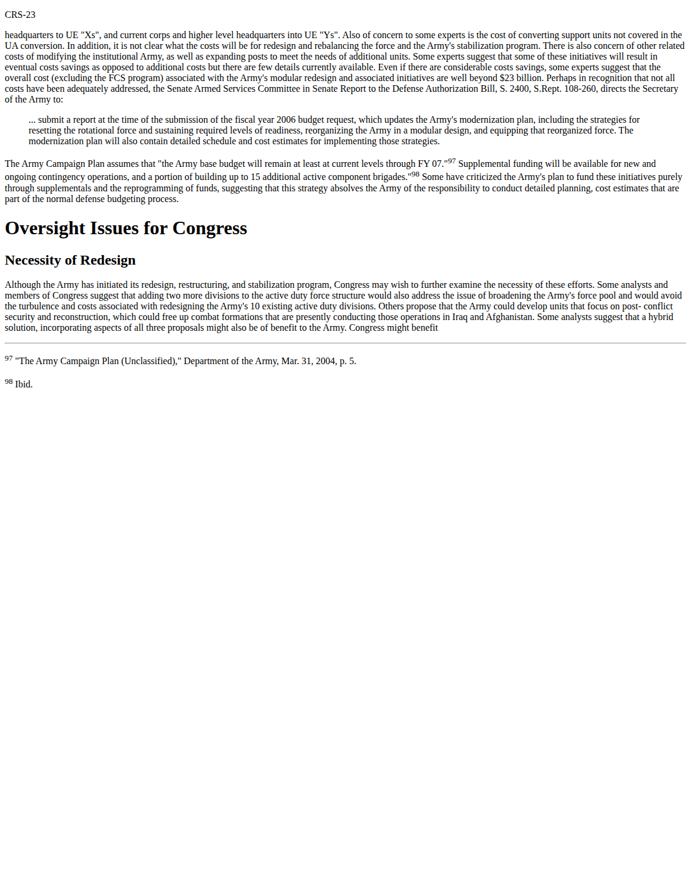CRS-23
headquarters to UE "Xs", and current corps and higher level headquarters into UE "Ys". Also of concern to some experts is the cost of converting support units not covered in the UA conversion. In addition, it is not clear what the costs will be for redesign and rebalancing the force and the Army's stabilization program. There is also concern of other related costs of modifying the institutional Army, as well as expanding posts to meet the needs of additional units. Some experts suggest that some of these initiatives will result in eventual costs savings as opposed to additional costs but there are few details currently available. Even if there are considerable costs savings, some experts suggest that the overall cost (excluding the FCS program) associated with the Army's modular redesign and associated initiatives are well beyond $23 billion. Perhaps in recognition that not all costs have been adequately addressed, the Senate Armed Services Committee in Senate Report to the Defense Authorization Bill, S. 2400, S.Rept. 108-260, directs the Secretary of the Army to:
... submit a report at the time of the submission of the fiscal year 2006 budget request, which updates the Army's modernization plan, including the strategies for resetting the rotational force and sustaining required levels of readiness, reorganizing the Army in a modular design, and equipping that reorganized force. The modernization plan will also contain detailed schedule and cost estimates for implementing those strategies.
The Army Campaign Plan assumes that "the Army base budget will remain at least at current levels through FY 07."97 Supplemental funding will be available for new and ongoing contingency operations, and a portion of building up to 15 additional active component brigades."98 Some have criticized the Army's plan to fund these initiatives purely through supplementals and the reprogramming of funds, suggesting that this strategy absolves the Army of the responsibility to conduct detailed planning, cost estimates that are part of the normal defense budgeting process.
Oversight Issues for Congress
Necessity of Redesign
Although the Army has initiated its redesign, restructuring, and stabilization program, Congress may wish to further examine the necessity of these efforts. Some analysts and members of Congress suggest that adding two more divisions to the active duty force structure would also address the issue of broadening the Army's force pool and would avoid the turbulence and costs associated with redesigning the Army's 10 existing active duty divisions. Others propose that the Army could develop units that focus on post- conflict security and reconstruction, which could free up combat formations that are presently conducting those operations in Iraq and Afghanistan. Some analysts suggest that a hybrid solution, incorporating aspects of all three proposals might also be of benefit to the Army. Congress might benefit
97 "The Army Campaign Plan (Unclassified)," Department of the Army, Mar. 31, 2004, p. 5.
98 Ibid.